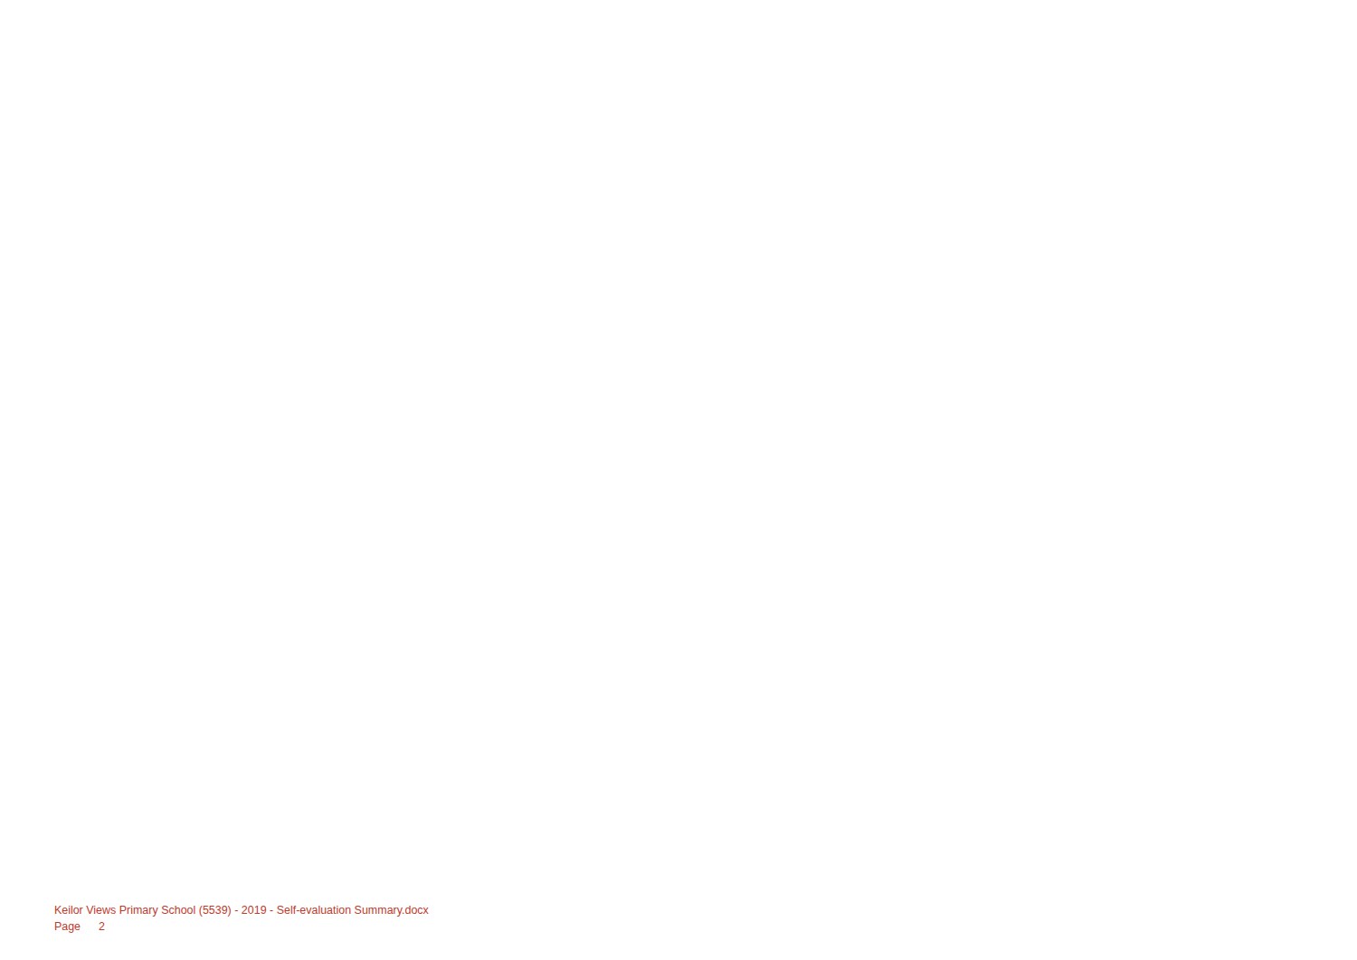Keilor Views Primary School (5539) - 2019 - Self-evaluation Summary.docx
Page 2